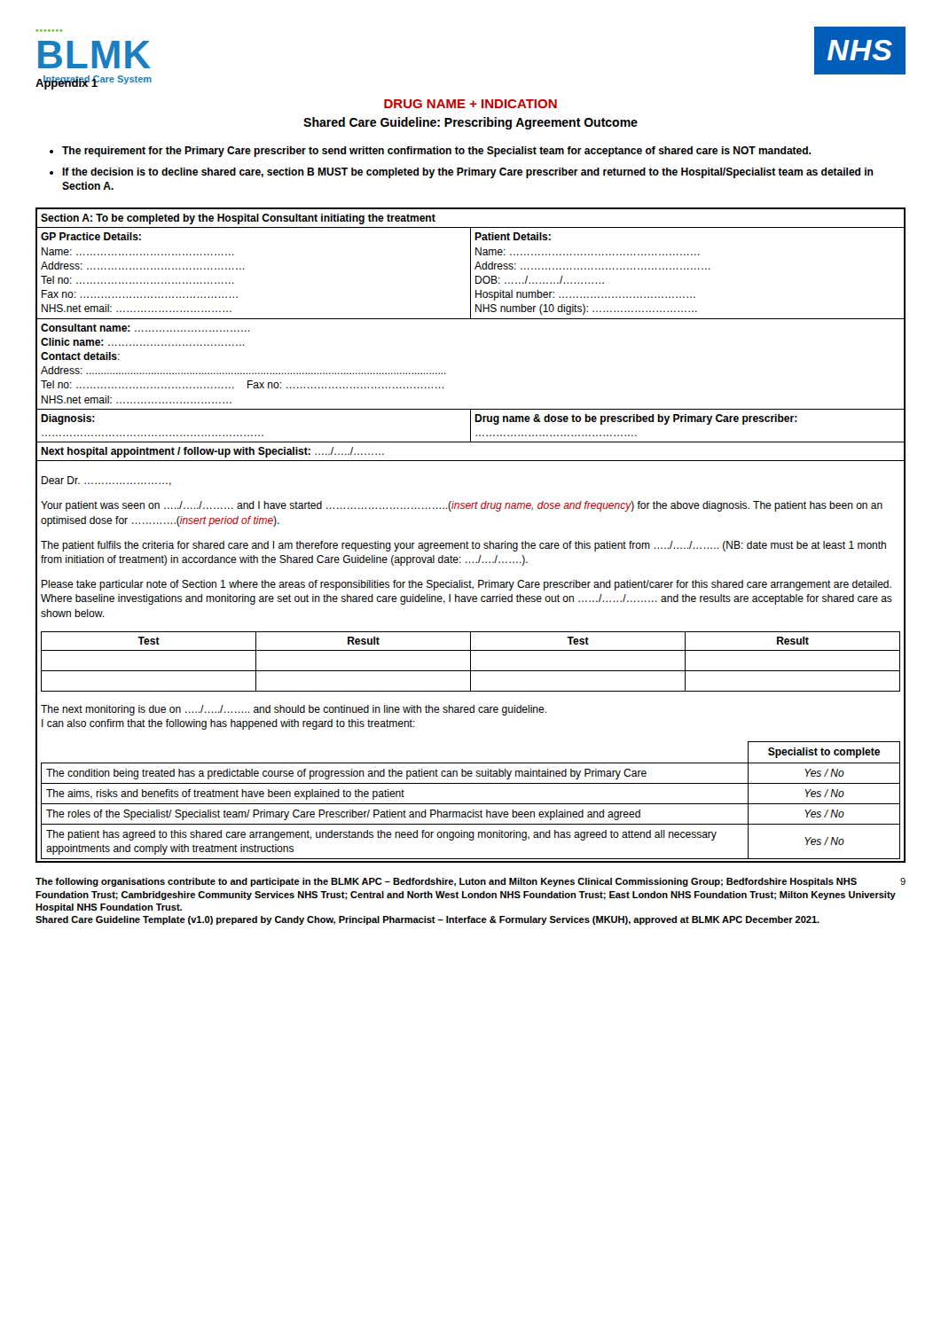•••••••
BLMK
Integrated Care System
Appendix 1
NHS
DRUG NAME + INDICATION
Shared Care Guideline: Prescribing Agreement Outcome
The requirement for the Primary Care prescriber to send written confirmation to the Specialist team for acceptance of shared care is NOT mandated.
If the decision is to decline shared care, section B MUST be completed by the Primary Care prescriber and returned to the Hospital/Specialist team as detailed in Section A.
| Section A: To be completed by the Hospital Consultant initiating the treatment |
| GP Practice Details: Name: ……………………………………… Address: ……………………………………… Tel no: ……………………………………… Fax no: ……………………………………… NHS.net email: …………………………… | Patient Details: Name: ……………………………………………… Address: ……………………………………………… DOB: ……/………/………… Hospital number: ………………………………… NHS number (10 digits): ………………………… |
| Consultant name: …………………………… Clinic name: ………………………………… Contact details : Address: .......................................................................................................................... Tel no: ……………………………………… Fax no: ……………………………………… NHS.net email: …………………………… |
| Diagnosis: ……………………………………………………… | Drug name & dose to be prescribed by Primary Care prescriber: ………………………………………. |
| Next hospital appointment / follow-up with Specialist: …../…../……… |
| Dear Dr. ……………………, Your patient was seen on …../…../……… and I have started ……………………………..( insert drug name, dose and frequency ) for the above diagnosis. The patient has been on an optimised dose for ………….( insert period of time ). The patient fulfils the criteria for shared care and I am therefore requesting your agreement to sharing the care of this patient from …../…../…….. (NB: date must be at least 1 month from initiation of treatment) in accordance with the Shared Care Guideline (approval date: …./…./…….). Please take particular note of Section 1 where the areas of responsibilities for the Specialist, Primary Care prescriber and patient/carer for this shared care arrangement are detailed. Where baseline investigations and monitoring are set out in the shared care guideline, I have carried these out on ……/……/……… and the results are acceptable for shared care as shown below. / Test / Result / Test / Result / / --- / --- / --- / --- / The next monitoring is due on …../…../…….. and should be continued in line with the shared care guideline. I can also confirm that the following has happened with regard to this treatment: / / Specialist to complete / / The condition being treated has a predictable course of progression and the patient can be suitably maintained by Primary Care / Yes / No / / The aims, risks and benefits of treatment have been explained to the patient / Yes / No / / The roles of the Specialist/ Specialist team/ Primary Care Prescriber/ Patient and Pharmacist have been explained and agreed / Yes / No / / The patient has agreed to this shared care arrangement, understands the need for ongoing monitoring, and has agreed to attend all necessary appointments and comply with treatment instructions / Yes / No / |
9 The following organisations contribute to and participate in the BLMK APC – Bedfordshire, Luton and Milton Keynes Clinical Commissioning Group; Bedfordshire Hospitals NHS Foundation Trust; Cambridgeshire Community Services NHS Trust; Central and North West London NHS Foundation Trust; East London NHS Foundation Trust; Milton Keynes University Hospital NHS Foundation Trust.
Shared Care Guideline Template (v1.0) prepared by Candy Chow, Principal Pharmacist – Interface & Formulary Services (MKUH), approved at BLMK APC December 2021.